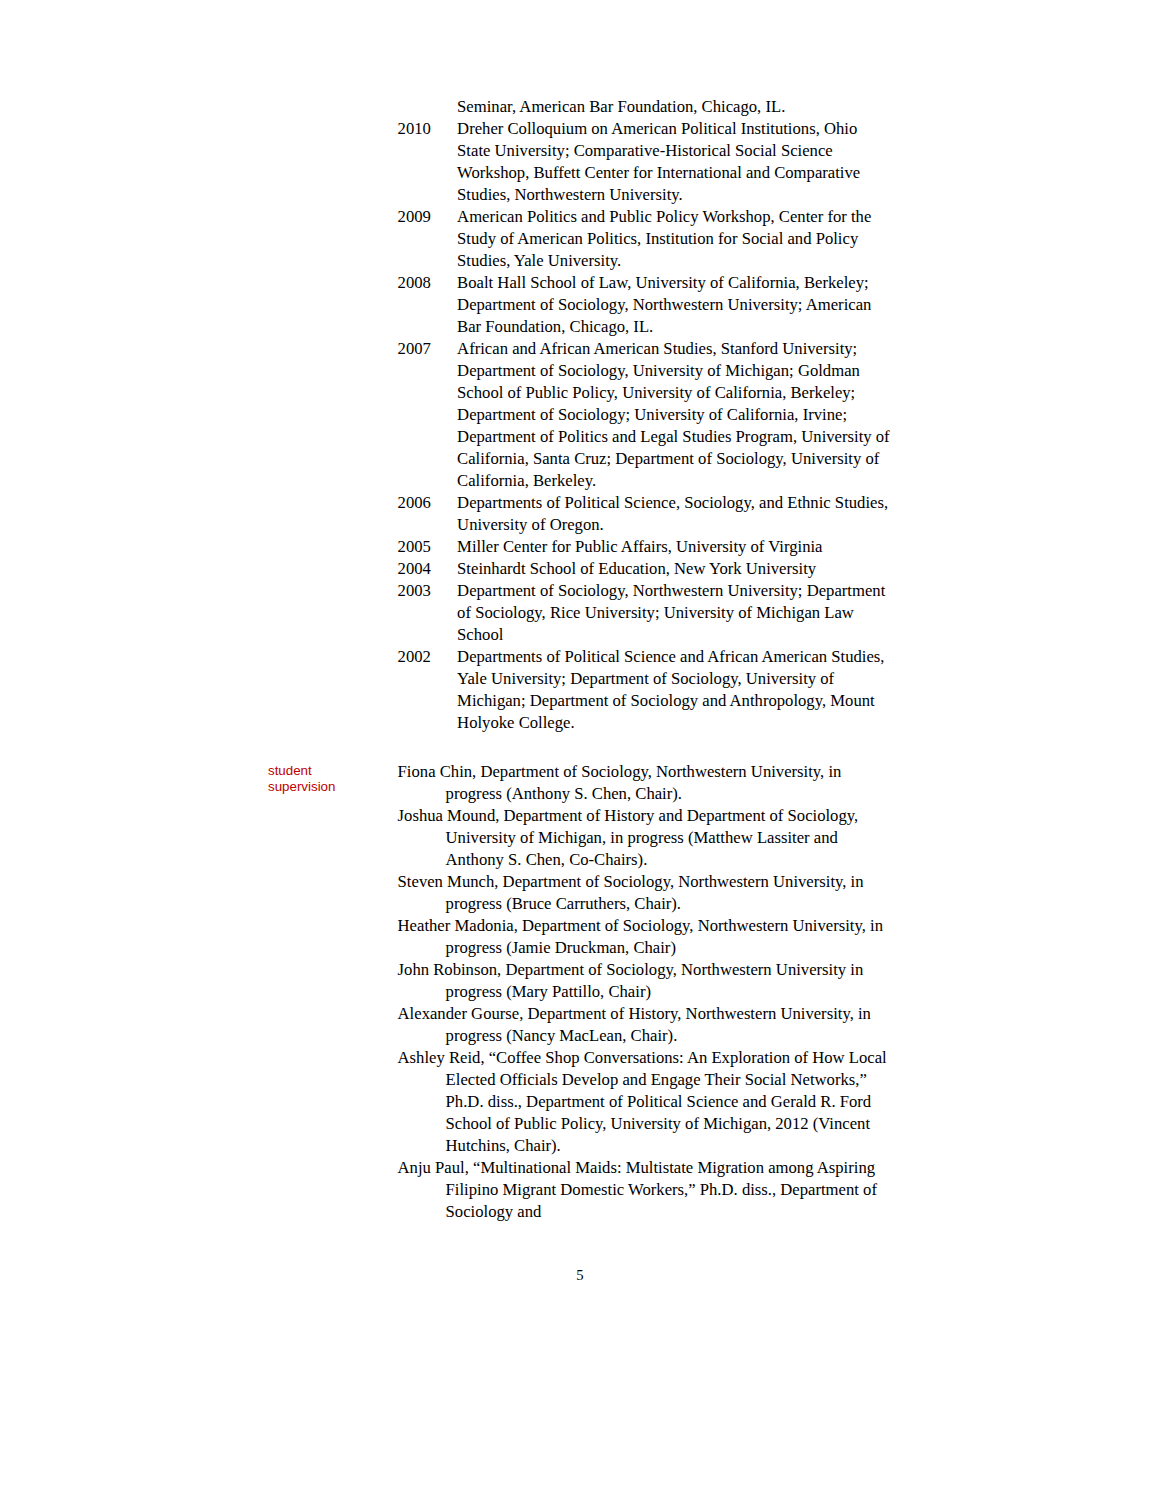Seminar, American Bar Foundation, Chicago, IL.
2010 Dreher Colloquium on American Political Institutions, Ohio State University; Comparative-Historical Social Science Workshop, Buffett Center for International and Comparative Studies, Northwestern University.
2009 American Politics and Public Policy Workshop, Center for the Study of American Politics, Institution for Social and Policy Studies, Yale University.
2008 Boalt Hall School of Law, University of California, Berkeley; Department of Sociology, Northwestern University; American Bar Foundation, Chicago, IL.
2007 African and African American Studies, Stanford University; Department of Sociology, University of Michigan; Goldman School of Public Policy, University of California, Berkeley; Department of Sociology; University of California, Irvine; Department of Politics and Legal Studies Program, University of California, Santa Cruz; Department of Sociology, University of California, Berkeley.
2006 Departments of Political Science, Sociology, and Ethnic Studies, University of Oregon.
2005 Miller Center for Public Affairs, University of Virginia
2004 Steinhardt School of Education, New York University
2003 Department of Sociology, Northwestern University; Department of Sociology, Rice University; University of Michigan Law School
2002 Departments of Political Science and African American Studies, Yale University; Department of Sociology, University of Michigan; Department of Sociology and Anthropology, Mount Holyoke College.
student
supervision
Fiona Chin, Department of Sociology, Northwestern University, in progress (Anthony S. Chen, Chair).
Joshua Mound, Department of History and Department of Sociology, University of Michigan, in progress (Matthew Lassiter and Anthony S. Chen, Co-Chairs).
Steven Munch, Department of Sociology, Northwestern University, in progress (Bruce Carruthers, Chair).
Heather Madonia, Department of Sociology, Northwestern University, in progress (Jamie Druckman, Chair)
John Robinson, Department of Sociology, Northwestern University in progress (Mary Pattillo, Chair)
Alexander Gourse, Department of History, Northwestern University, in progress (Nancy MacLean, Chair).
Ashley Reid, “Coffee Shop Conversations: An Exploration of How Local Elected Officials Develop and Engage Their Social Networks,” Ph.D. diss., Department of Political Science and Gerald R. Ford School of Public Policy, University of Michigan, 2012 (Vincent Hutchins, Chair).
Anju Paul, “Multinational Maids: Multistate Migration among Aspiring Filipino Migrant Domestic Workers,” Ph.D. diss., Department of Sociology and
5